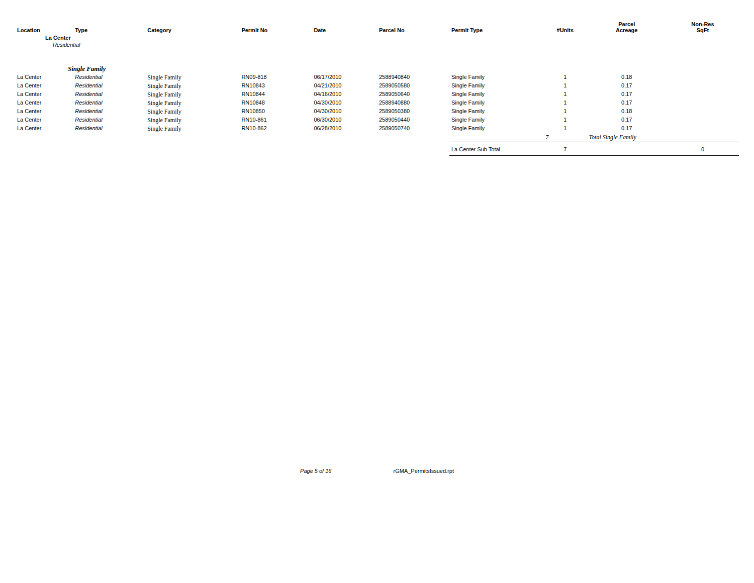| Location | Type | Category | Permit No | Date | Parcel No | Permit Type | #Units | Parcel Acreage | Non-Res SqFt |
| --- | --- | --- | --- | --- | --- | --- | --- | --- | --- |
| La Center |
| Residential |
| Single Family |
| La Center | Residential | Single Family | RN09-818 | 06/17/2010 | 2588940840 | Single Family | 1 | 0.18 | |
| La Center | Residential | Single Family | RN10843 | 04/21/2010 | 2589050580 | Single Family | 1 | 0.17 | |
| La Center | Residential | Single Family | RN10844 | 04/16/2010 | 2589050640 | Single Family | 1 | 0.17 | |
| La Center | Residential | Single Family | RN10848 | 04/30/2010 | 2588940880 | Single Family | 1 | 0.17 | |
| La Center | Residential | Single Family | RN10850 | 04/30/2010 | 2589050380 | Single Family | 1 | 0.18 | |
| La Center | Residential | Single Family | RN10-861 | 06/30/2010 | 2589050440 | Single Family | 1 | 0.17 | |
| La Center | Residential | Single Family | RN10-862 | 06/28/2010 | 2589050740 | Single Family | 1 | 0.17 | |
| | 7 | Total Single Family |
| | La Center Sub Total | 7 | | 0 |
Page 5 of 16 rGMA_PermitsIssued.rpt